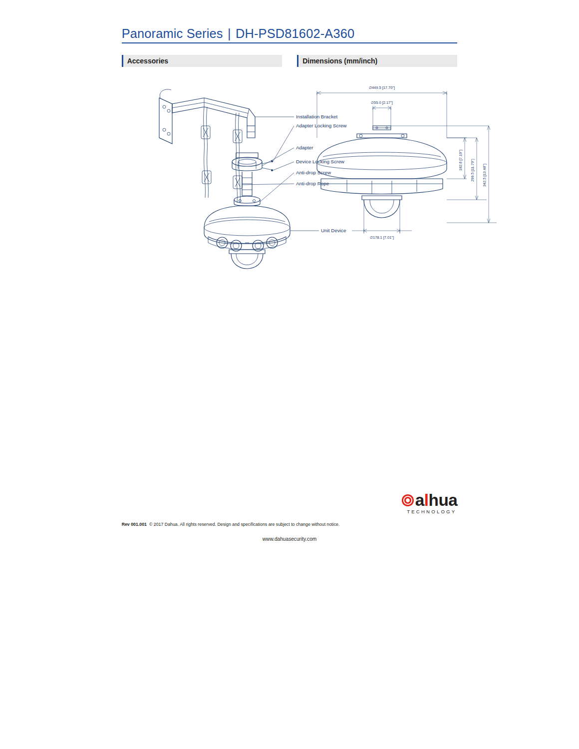Panoramic Series | DH-PSD81602-A360
Accessories
Installation Bracket Adapter Locking Screw Adapter Device Locking Screw Anti-drop Screw Anti-drop Rope Unit Device
Dimensions (mm/inch)
∅449.5 [17.70"] ∅55.0 [2.17"] 182.6 [7.19"] 299.5 [11.79"] 342.5 [13.48"] ∅178.1 [7.01"]
alhua
TECHNOLOGY
Rev 001.001 © 2017 Dahua. All rights reserved. Design and specifications are subject to change without notice.
www.dahuasecurity.com